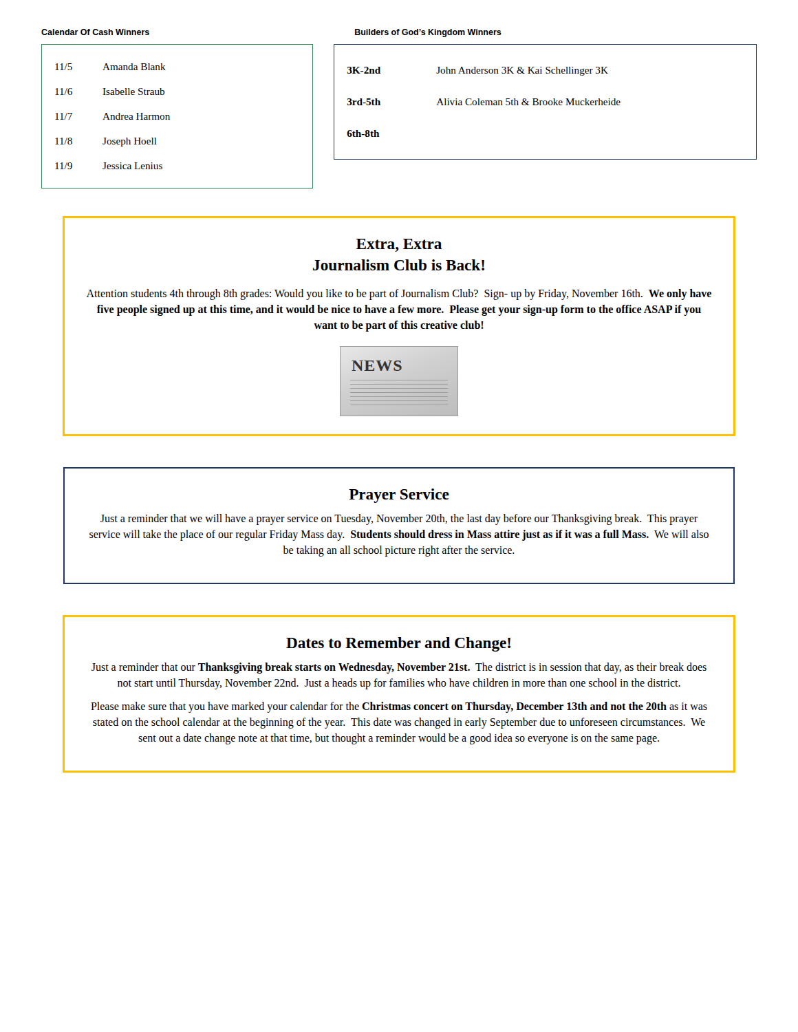Calendar Of Cash Winners
| 11/5 | Amanda Blank |
| 11/6 | Isabelle Straub |
| 11/7 | Andrea Harmon |
| 11/8 | Joseph Hoell |
| 11/9 | Jessica Lenius |
Builders of God’s Kingdom Winners
| 3K-2nd | John Anderson 3K & Kai Schellinger 3K |
| 3rd-5th | Alivia Coleman 5th & Brooke Muckerheide |
| 6th-8th | |
Extra, Extra
Journalism Club is Back!
Attention students 4th through 8th grades: Would you like to be part of Journalism Club? Sign- up by Friday, November 16th. We only have five people signed up at this time, and it would be nice to have a few more. Please get your sign-up form to the office ASAP if you want to be part of this creative club!
Prayer Service
Just a reminder that we will have a prayer service on Tuesday, November 20th, the last day before our Thanksgiving break. This prayer service will take the place of our regular Friday Mass day. Students should dress in Mass attire just as if it was a full Mass. We will also be taking an all school picture right after the service.
Dates to Remember and Change!
Just a reminder that our Thanksgiving break starts on Wednesday, November 21st. The district is in session that day, as their break does not start until Thursday, November 22nd. Just a heads up for families who have children in more than one school in the district.
Please make sure that you have marked your calendar for the Christmas concert on Thursday, December 13th and not the 20th as it was stated on the school calendar at the beginning of the year. This date was changed in early September due to unforeseen circumstances. We sent out a date change note at that time, but thought a reminder would be a good idea so everyone is on the same page.